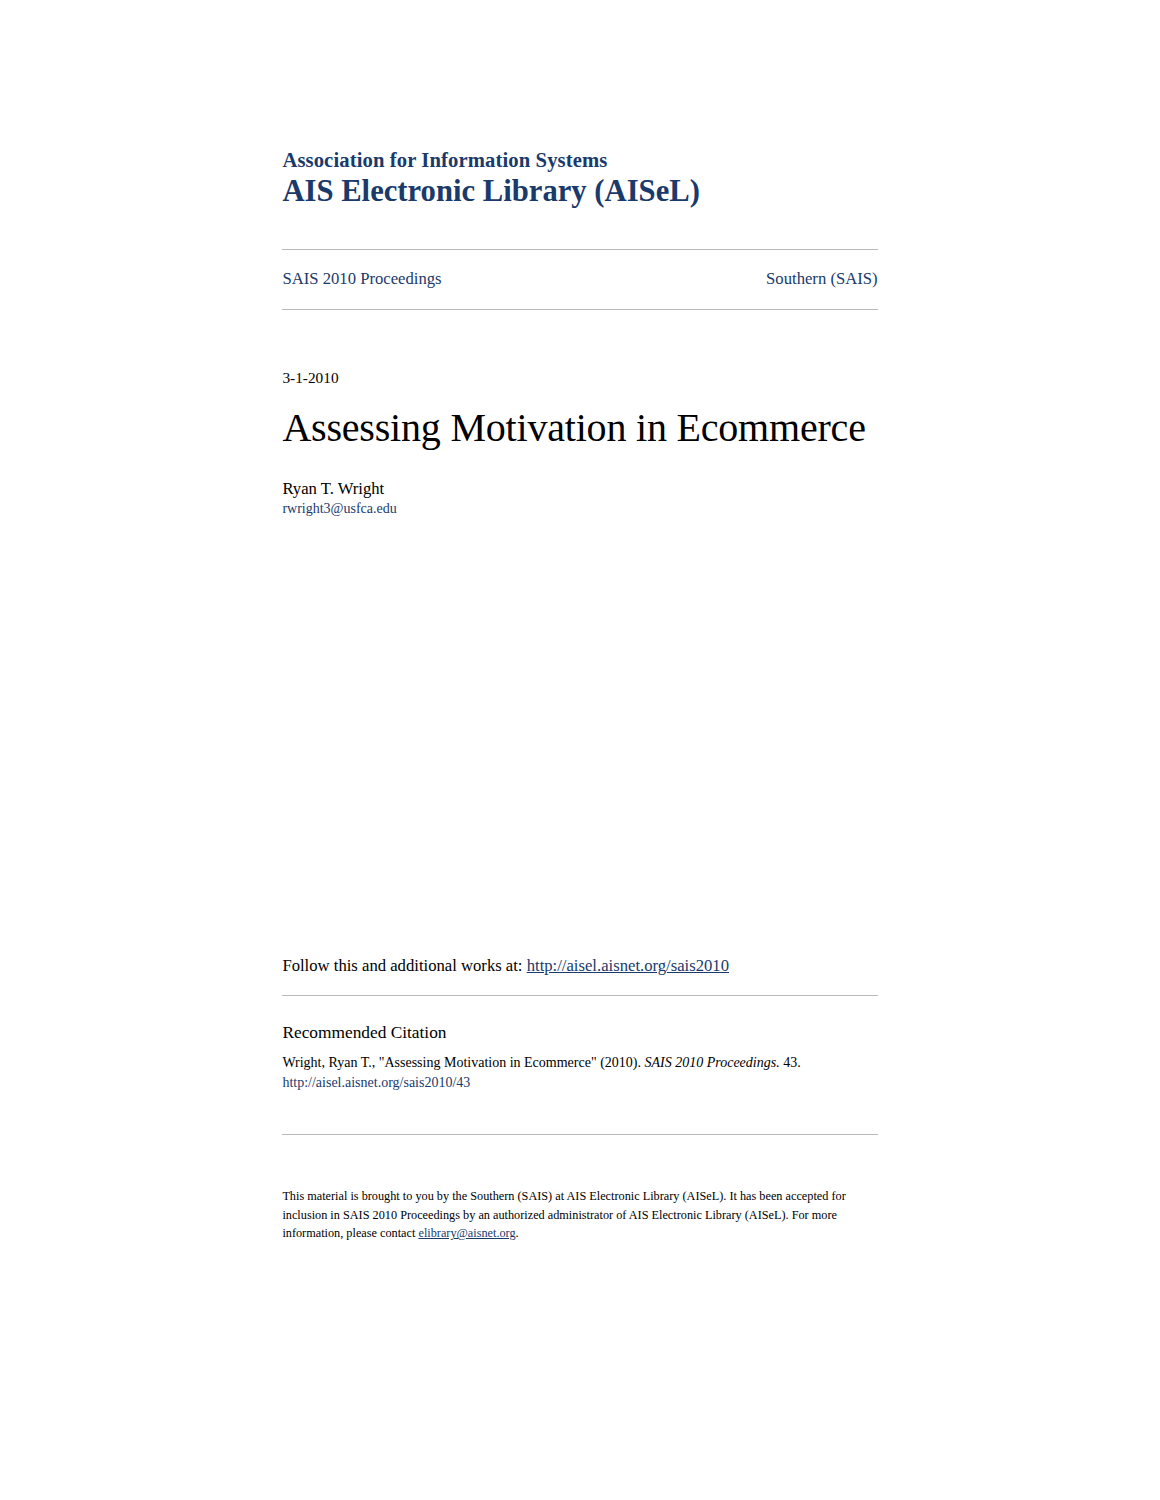Association for Information Systems
AIS Electronic Library (AISeL)
SAIS 2010 Proceedings
Southern (SAIS)
3-1-2010
Assessing Motivation in Ecommerce
Ryan T. Wright
rwright3@usfca.edu
Follow this and additional works at: http://aisel.aisnet.org/sais2010
Recommended Citation
Wright, Ryan T., "Assessing Motivation in Ecommerce" (2010). SAIS 2010 Proceedings. 43.
http://aisel.aisnet.org/sais2010/43
This material is brought to you by the Southern (SAIS) at AIS Electronic Library (AISeL). It has been accepted for inclusion in SAIS 2010 Proceedings by an authorized administrator of AIS Electronic Library (AISeL). For more information, please contact elibrary@aisnet.org.